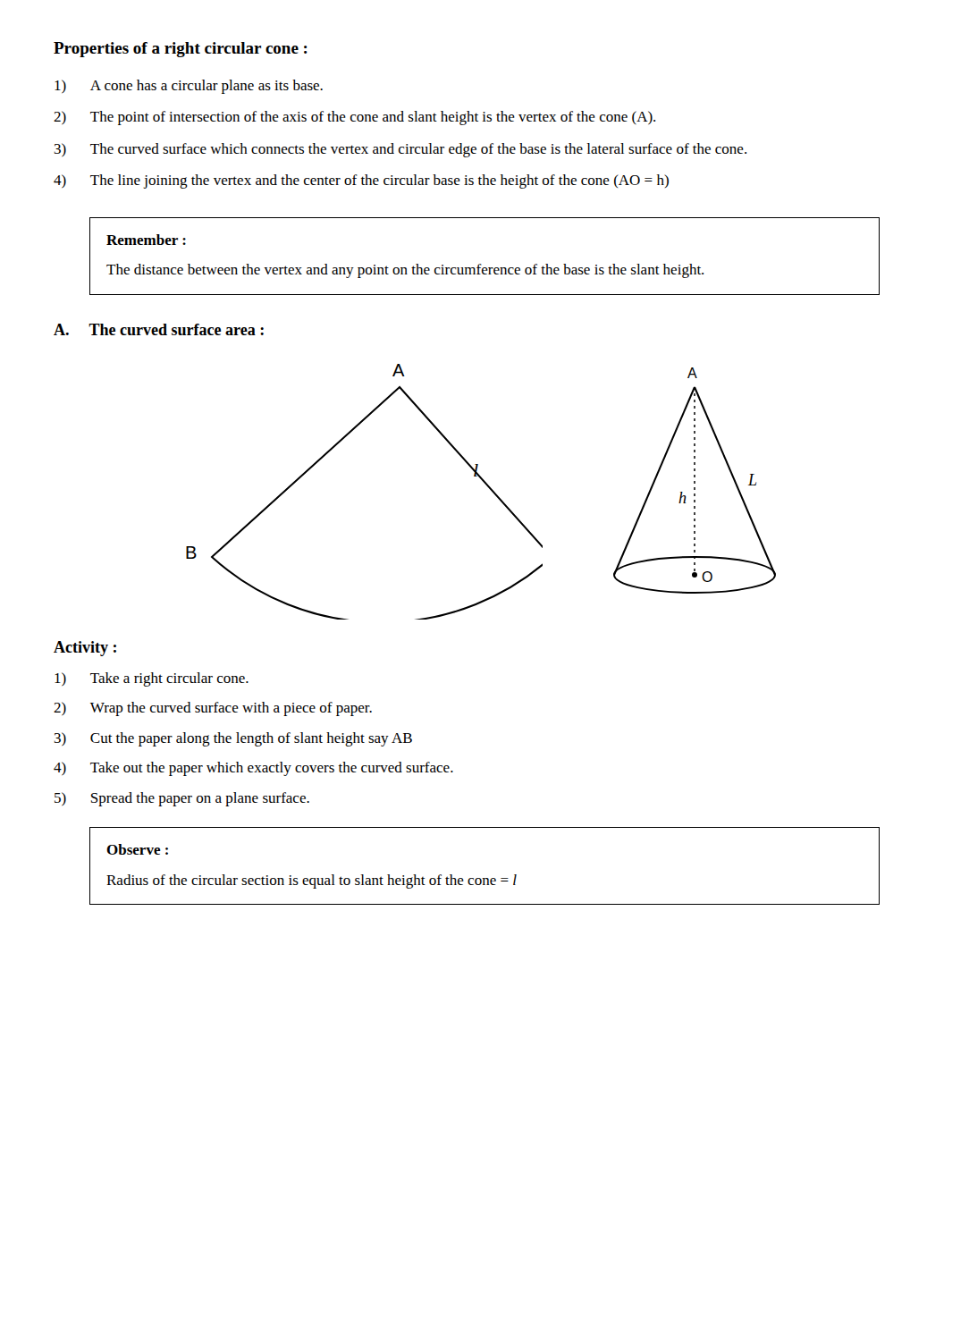Properties of a right circular cone :
A cone has a circular plane as its base.
The point of intersection of the axis of the cone and slant height is the vertex of the cone (A).
The curved surface which connects the vertex and circular edge of the base is the lateral surface of the cone.
The line joining the vertex and the center of the circular base is the height of the cone (AO = h)
Remember :
The distance between the vertex and any point on the circumference of the base is the slant height.
A. The curved surface area :
A B C l A O h L
Activity :
Take a right circular cone.
Wrap the curved surface with a piece of paper.
Cut the paper along the length of slant height say AB
Take out the paper which exactly covers the curved surface.
Spread the paper on a plane surface.
Observe :
Radius of the circular section is equal to slant height of the cone = l